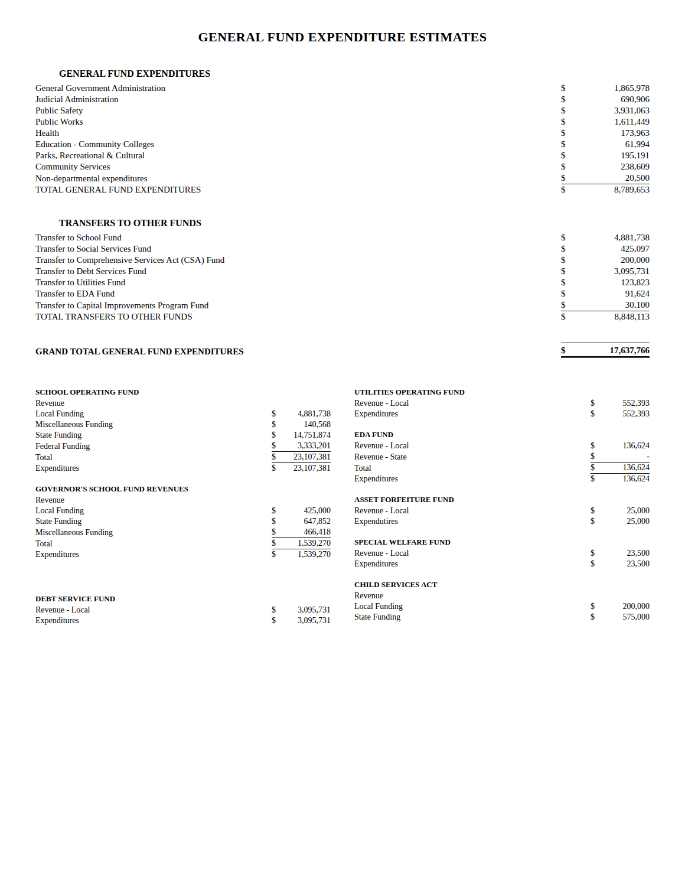GENERAL FUND EXPENDITURE ESTIMATES
GENERAL FUND EXPENDITURES
| General Government Administration | | $ | 1,865,978 |
| Judicial Administration | | $ | 690,906 |
| Public Safety | | $ | 3,931,063 |
| Public Works | | $ | 1,611,449 |
| Health | | $ | 173,963 |
| Education - Community Colleges | | $ | 61,994 |
| Parks, Recreational & Cultural | | $ | 195,191 |
| Community Services | | $ | 238,609 |
| Non-departmental expenditures | | $ | 20,500 |
| TOTAL GENERAL FUND EXPENDITURES | | $ | 8,789,653 |
TRANSFERS TO OTHER FUNDS
| Transfer to School Fund | | $ | 4,881,738 |
| Transfer to Social Services Fund | | $ | 425,097 |
| Transfer to Comprehensive Services Act (CSA) Fund | | $ | 200,000 |
| Transfer to Debt Services Fund | | $ | 3,095,731 |
| Transfer to Utilities Fund | | $ | 123,823 |
| Transfer to EDA Fund | | $ | 91,624 |
| Transfer to Capital Improvements Program Fund | | $ | 30,100 |
| TOTAL TRANSFERS TO OTHER FUNDS | | $ | 8,848,113 |
| GRAND TOTAL GENERAL FUND EXPENDITURES | | $ | 17,637,766 |
School Operating Fund
| Revenue |
| Local Funding | $ | 4,881,738 |
| Miscellaneous Funding | $ | 140,568 |
| State Funding | $ | 14,751,874 |
| Federal Funding | $ | 3,333,201 |
| Total | $ | 23,107,381 |
| Expenditures | $ | 23,107,381 |
Governor's School Fund Revenues
| Revenue |
| Local Funding | $ | 425,000 |
| State Funding | $ | 647,852 |
| Miscellaneous Funding | $ | 466,418 |
| Total | $ | 1,539,270 |
| Expenditures | $ | 1,539,270 |
Debt Service Fund
| Revenue - Local | $ | 3,095,731 |
| Expenditures | $ | 3,095,731 |
Utilities Operating Fund
| Revenue - Local | $ | 552,393 |
| Expenditures | $ | 552,393 |
EDA Fund
| Revenue - Local | $ | 136,624 |
| Revenue - State | $ | - |
| Total | $ | 136,624 |
| Expenditures | $ | 136,624 |
Asset Forfeiture Fund
| Revenue - Local | $ | 25,000 |
| Expendutires | $ | 25,000 |
Special Welfare Fund
| Revenue - Local | $ | 23,500 |
| Expenditures | $ | 23,500 |
Child Services Act
| Revenue |
| Local Funding | $ | 200,000 |
| State Funding | $ | 575,000 |